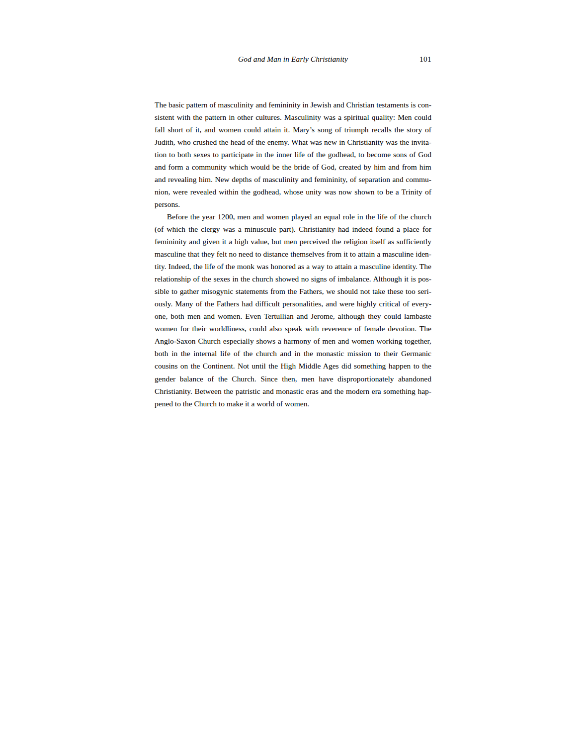God and Man in Early Christianity 101
The basic pattern of masculinity and femininity in Jewish and Christian testaments is consistent with the pattern in other cultures. Masculinity was a spiritual quality: Men could fall short of it, and women could attain it. Mary’s song of triumph recalls the story of Judith, who crushed the head of the enemy. What was new in Christianity was the invitation to both sexes to participate in the inner life of the godhead, to become sons of God and form a community which would be the bride of God, created by him and from him and revealing him. New depths of masculinity and femininity, of separation and communion, were revealed within the godhead, whose unity was now shown to be a Trinity of persons.
Before the year 1200, men and women played an equal role in the life of the church (of which the clergy was a minuscule part). Christianity had indeed found a place for femininity and given it a high value, but men perceived the religion itself as sufficiently masculine that they felt no need to distance themselves from it to attain a masculine identity. Indeed, the life of the monk was honored as a way to attain a masculine identity. The relationship of the sexes in the church showed no signs of imbalance. Although it is possible to gather misogynic statements from the Fathers, we should not take these too seriously. Many of the Fathers had difficult personalities, and were highly critical of everyone, both men and women. Even Tertullian and Jerome, although they could lambaste women for their worldliness, could also speak with reverence of female devotion. The Anglo-Saxon Church especially shows a harmony of men and women working together, both in the internal life of the church and in the monastic mission to their Germanic cousins on the Continent. Not until the High Middle Ages did something happen to the gender balance of the Church. Since then, men have disproportionately abandoned Christianity. Between the patristic and monastic eras and the modern era something happened to the Church to make it a world of women.